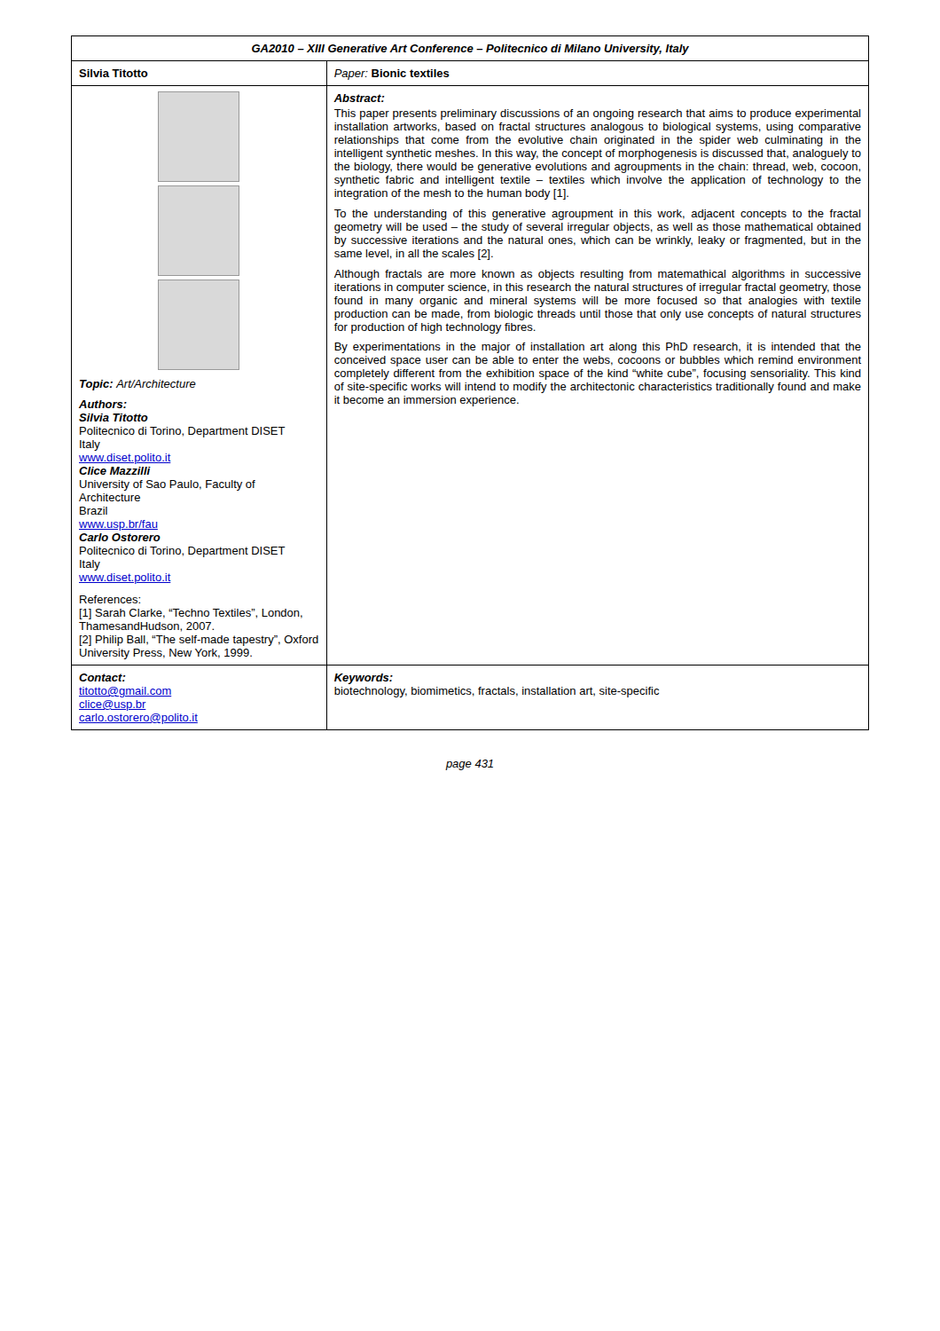GA2010 – XIII Generative Art Conference – Politecnico di Milano University, Italy
| Silvia Titotto | Paper: Bionic textiles |
| Topic: Art/Architecture Authors: Silvia Titotto Politecnico di Torino, Department DISET Italy www.diset.polito.it Clice Mazzilli University of Sao Paulo, Faculty of Architecture Brazil www.usp.br/fau Carlo Ostorero Politecnico di Torino, Department DISET Italy www.diset.polito.it References: [1] Sarah Clarke, “Techno Textiles”, London, ThamesandHudson, 2007. [2] Philip Ball, “The self-made tapestry”, Oxford University Press, New York, 1999. | Abstract: This paper presents preliminary discussions of an ongoing research that aims to produce experimental installation artworks, based on fractal structures analogous to biological systems, using comparative relationships that come from the evolutive chain originated in the spider web culminating in the intelligent synthetic meshes. In this way, the concept of morphogenesis is discussed that, analoguely to the biology, there would be generative evolutions and agroupments in the chain: thread, web, cocoon, synthetic fabric and intelligent textile – textiles which involve the application of technology to the integration of the mesh to the human body [1]. To the understanding of this generative agroupment in this work, adjacent concepts to the fractal geometry will be used – the study of several irregular objects, as well as those mathematical obtained by successive iterations and the natural ones, which can be wrinkly, leaky or fragmented, but in the same level, in all the scales [2]. Although fractals are more known as objects resulting from matemathical algorithms in successive iterations in computer science, in this research the natural structures of irregular fractal geometry, those found in many organic and mineral systems will be more focused so that analogies with textile production can be made, from biologic threads until those that only use concepts of natural structures for production of high technology fibres. By experimentations in the major of installation art along this PhD research, it is intended that the conceived space user can be able to enter the webs, cocoons or bubbles which remind environment completely different from the exhibition space of the kind “white cube”, focusing sensoriality. This kind of site-specific works will intend to modify the architectonic characteristics traditionally found and make it become an immersion experience. |
| Contact: titotto@gmail.com clice@usp.br carlo.ostorero@polito.it | Keywords: biotechnology, biomimetics, fractals, installation art, site-specific |
page 431